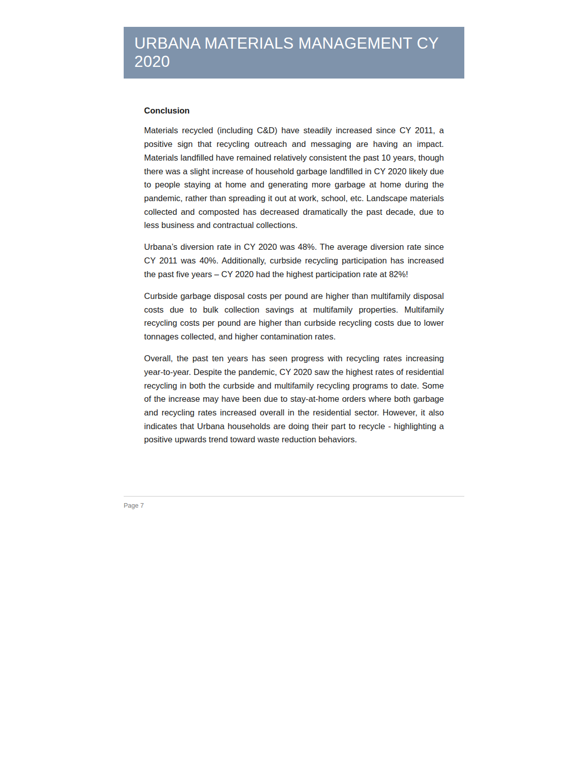Urbana Materials Management CY 2020
Conclusion
Materials recycled (including C&D) have steadily increased since CY 2011, a positive sign that recycling outreach and messaging are having an impact. Materials landfilled have remained relatively consistent the past 10 years, though there was a slight increase of household garbage landfilled in CY 2020 likely due to people staying at home and generating more garbage at home during the pandemic, rather than spreading it out at work, school, etc. Landscape materials collected and composted has decreased dramatically the past decade, due to less business and contractual collections.
Urbana’s diversion rate in CY 2020 was 48%. The average diversion rate since CY 2011 was 40%. Additionally, curbside recycling participation has increased the past five years – CY 2020 had the highest participation rate at 82%!
Curbside garbage disposal costs per pound are higher than multifamily disposal costs due to bulk collection savings at multifamily properties. Multifamily recycling costs per pound are higher than curbside recycling costs due to lower tonnages collected, and higher contamination rates.
Overall, the past ten years has seen progress with recycling rates increasing year-to-year. Despite the pandemic, CY 2020 saw the highest rates of residential recycling in both the curbside and multifamily recycling programs to date. Some of the increase may have been due to stay-at-home orders where both garbage and recycling rates increased overall in the residential sector. However, it also indicates that Urbana households are doing their part to recycle - highlighting a positive upwards trend toward waste reduction behaviors.
Page 7